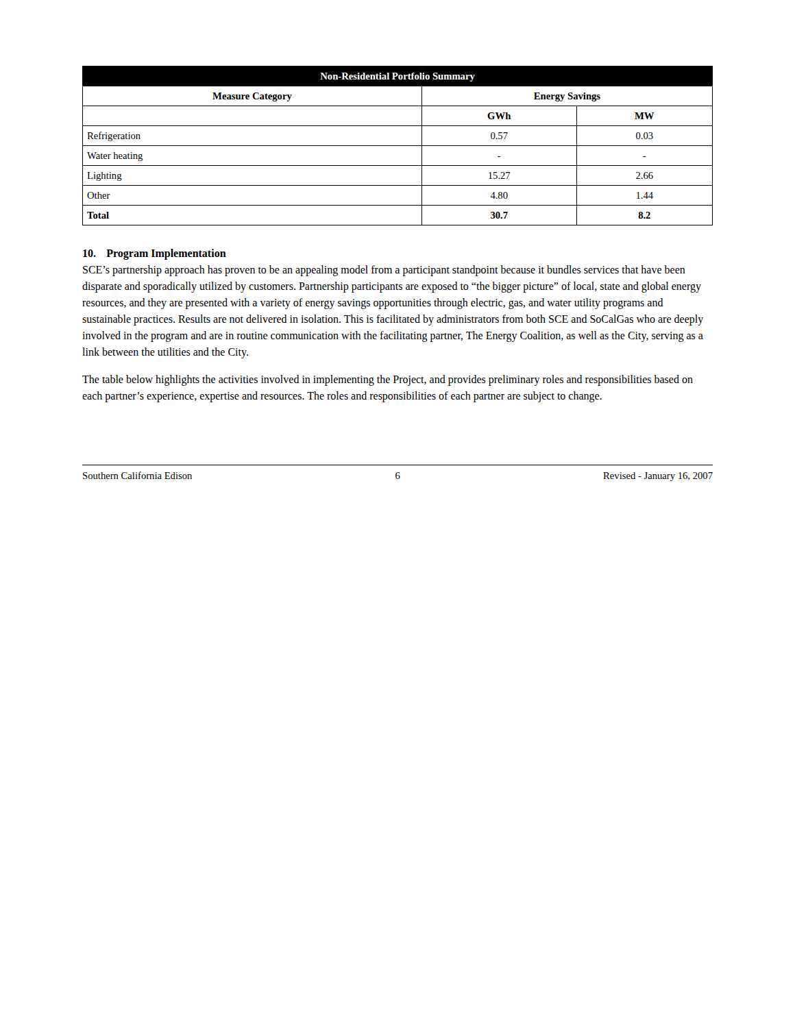| Non-Residential Portfolio Summary |
| --- |
| Measure Category | Energy Savings |
| | GWh | MW |
| Refrigeration | 0.57 | 0.03 |
| Water heating | - | - |
| Lighting | 15.27 | 2.66 |
| Other | 4.80 | 1.44 |
| Total | 30.7 | 8.2 |
10. Program Implementation
SCE’s partnership approach has proven to be an appealing model from a participant standpoint because it bundles services that have been disparate and sporadically utilized by customers. Partnership participants are exposed to “the bigger picture” of local, state and global energy resources, and they are presented with a variety of energy savings opportunities through electric, gas, and water utility programs and sustainable practices. Results are not delivered in isolation. This is facilitated by administrators from both SCE and SoCalGas who are deeply involved in the program and are in routine communication with the facilitating partner, The Energy Coalition, as well as the City, serving as a link between the utilities and the City.
The table below highlights the activities involved in implementing the Project, and provides preliminary roles and responsibilities based on each partner’s experience, expertise and resources. The roles and responsibilities of each partner are subject to change.
Southern California Edison 6 Revised - January 16, 2007